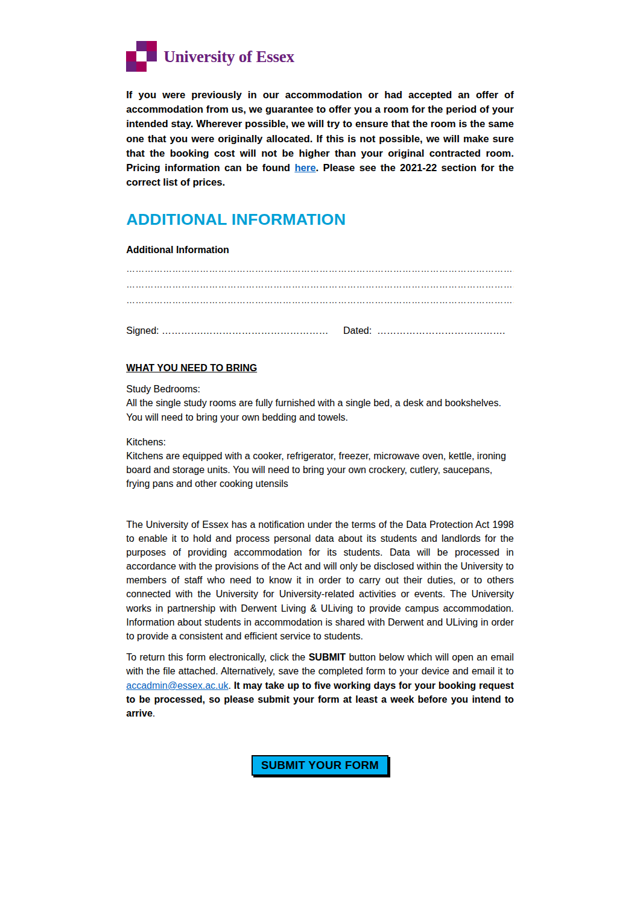University of Essex
If you were previously in our accommodation or had accepted an offer of accommodation from us, we guarantee to offer you a room for the period of your intended stay. Wherever possible, we will try to ensure that the room is the same one that you were originally allocated. If this is not possible, we will make sure that the booking cost will not be higher than your original contracted room. Pricing information can be found here. Please see the 2021-22 section for the correct list of prices.
ADDITIONAL INFORMATION
Additional Information
…………………………………………………………………………………………………………………………………………………………………
…………………………………………………………………………………………………………………………………………………………………
…………………………………………………………………………………………………………………………………………………………………
Signed: ………….…………………………………
Dated: ………………………………….
WHAT YOU NEED TO BRING
Study Bedrooms:
All the single study rooms are fully furnished with a single bed, a desk and bookshelves. You will need to bring your own bedding and towels.
Kitchens:
Kitchens are equipped with a cooker, refrigerator, freezer, microwave oven, kettle, ironing board and storage units. You will need to bring your own crockery, cutlery, saucepans, frying pans and other cooking utensils
The University of Essex has a notification under the terms of the Data Protection Act 1998 to enable it to hold and process personal data about its students and landlords for the purposes of providing accommodation for its students. Data will be processed in accordance with the provisions of the Act and will only be disclosed within the University to members of staff who need to know it in order to carry out their duties, or to others connected with the University for University-related activities or events. The University works in partnership with Derwent Living & ULiving to provide campus accommodation. Information about students in accommodation is shared with Derwent and ULiving in order to provide a consistent and efficient service to students.
To return this form electronically, click the SUBMIT button below which will open an email with the file attached. Alternatively, save the completed form to your device and email it to accadmin@essex.ac.uk. It may take up to five working days for your booking request to be processed, so please submit your form at least a week before you intend to arrive.
SUBMIT YOUR FORM